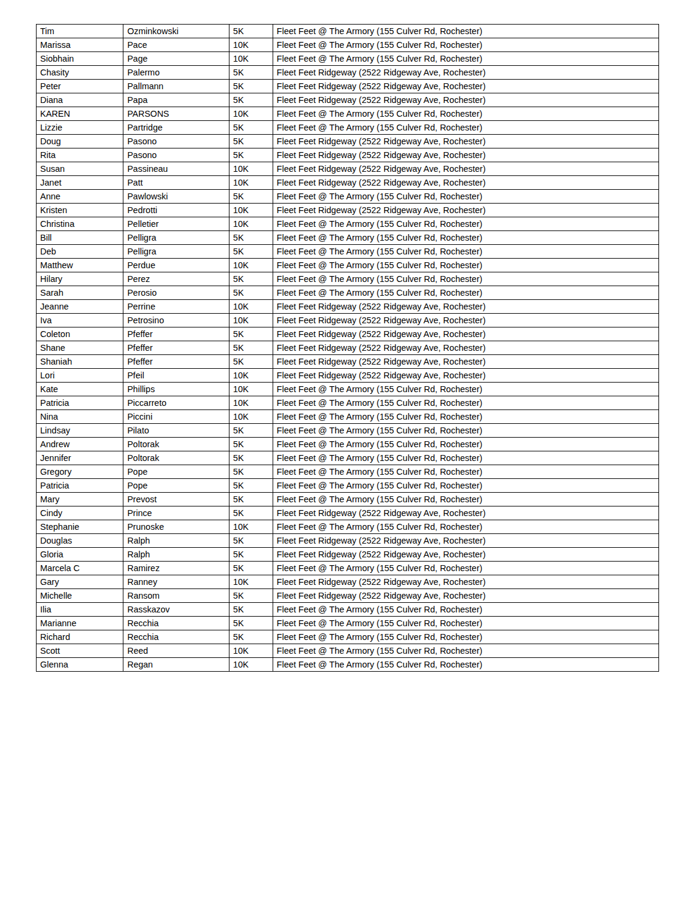| Tim | Ozminkowski | 5K | Fleet Feet @ The Armory (155 Culver Rd, Rochester) |
| Marissa | Pace | 10K | Fleet Feet @ The Armory (155 Culver Rd, Rochester) |
| Siobhain | Page | 10K | Fleet Feet @ The Armory (155 Culver Rd, Rochester) |
| Chasity | Palermo | 5K | Fleet Feet Ridgeway (2522 Ridgeway Ave, Rochester) |
| Peter | Pallmann | 5K | Fleet Feet Ridgeway (2522 Ridgeway Ave, Rochester) |
| Diana | Papa | 5K | Fleet Feet Ridgeway (2522 Ridgeway Ave, Rochester) |
| KAREN | PARSONS | 10K | Fleet Feet @ The Armory (155 Culver Rd, Rochester) |
| Lizzie | Partridge | 5K | Fleet Feet @ The Armory (155 Culver Rd, Rochester) |
| Doug | Pasono | 5K | Fleet Feet Ridgeway (2522 Ridgeway Ave, Rochester) |
| Rita | Pasono | 5K | Fleet Feet Ridgeway (2522 Ridgeway Ave, Rochester) |
| Susan | Passineau | 10K | Fleet Feet Ridgeway (2522 Ridgeway Ave, Rochester) |
| Janet | Patt | 10K | Fleet Feet Ridgeway (2522 Ridgeway Ave, Rochester) |
| Anne | Pawlowski | 5K | Fleet Feet @ The Armory (155 Culver Rd, Rochester) |
| Kristen | Pedrotti | 10K | Fleet Feet Ridgeway (2522 Ridgeway Ave, Rochester) |
| Christina | Pelletier | 10K | Fleet Feet @ The Armory (155 Culver Rd, Rochester) |
| Bill | Pelligra | 5K | Fleet Feet @ The Armory (155 Culver Rd, Rochester) |
| Deb | Pelligra | 5K | Fleet Feet @ The Armory (155 Culver Rd, Rochester) |
| Matthew | Perdue | 10K | Fleet Feet @ The Armory (155 Culver Rd, Rochester) |
| Hilary | Perez | 5K | Fleet Feet @ The Armory (155 Culver Rd, Rochester) |
| Sarah | Perosio | 5K | Fleet Feet @ The Armory (155 Culver Rd, Rochester) |
| Jeanne | Perrine | 10K | Fleet Feet Ridgeway (2522 Ridgeway Ave, Rochester) |
| Iva | Petrosino | 10K | Fleet Feet Ridgeway (2522 Ridgeway Ave, Rochester) |
| Coleton | Pfeffer | 5K | Fleet Feet Ridgeway (2522 Ridgeway Ave, Rochester) |
| Shane | Pfeffer | 5K | Fleet Feet Ridgeway (2522 Ridgeway Ave, Rochester) |
| Shaniah | Pfeffer | 5K | Fleet Feet Ridgeway (2522 Ridgeway Ave, Rochester) |
| Lori | Pfeil | 10K | Fleet Feet Ridgeway (2522 Ridgeway Ave, Rochester) |
| Kate | Phillips | 10K | Fleet Feet @ The Armory (155 Culver Rd, Rochester) |
| Patricia | Piccarreto | 10K | Fleet Feet @ The Armory (155 Culver Rd, Rochester) |
| Nina | Piccini | 10K | Fleet Feet @ The Armory (155 Culver Rd, Rochester) |
| Lindsay | Pilato | 5K | Fleet Feet @ The Armory (155 Culver Rd, Rochester) |
| Andrew | Poltorak | 5K | Fleet Feet @ The Armory (155 Culver Rd, Rochester) |
| Jennifer | Poltorak | 5K | Fleet Feet @ The Armory (155 Culver Rd, Rochester) |
| Gregory | Pope | 5K | Fleet Feet @ The Armory (155 Culver Rd, Rochester) |
| Patricia | Pope | 5K | Fleet Feet @ The Armory (155 Culver Rd, Rochester) |
| Mary | Prevost | 5K | Fleet Feet @ The Armory (155 Culver Rd, Rochester) |
| Cindy | Prince | 5K | Fleet Feet Ridgeway (2522 Ridgeway Ave, Rochester) |
| Stephanie | Prunoske | 10K | Fleet Feet @ The Armory (155 Culver Rd, Rochester) |
| Douglas | Ralph | 5K | Fleet Feet Ridgeway (2522 Ridgeway Ave, Rochester) |
| Gloria | Ralph | 5K | Fleet Feet Ridgeway (2522 Ridgeway Ave, Rochester) |
| Marcela C | Ramirez | 5K | Fleet Feet @ The Armory (155 Culver Rd, Rochester) |
| Gary | Ranney | 10K | Fleet Feet Ridgeway (2522 Ridgeway Ave, Rochester) |
| Michelle | Ransom | 5K | Fleet Feet Ridgeway (2522 Ridgeway Ave, Rochester) |
| Ilia | Rasskazov | 5K | Fleet Feet @ The Armory (155 Culver Rd, Rochester) |
| Marianne | Recchia | 5K | Fleet Feet @ The Armory (155 Culver Rd, Rochester) |
| Richard | Recchia | 5K | Fleet Feet @ The Armory (155 Culver Rd, Rochester) |
| Scott | Reed | 10K | Fleet Feet @ The Armory (155 Culver Rd, Rochester) |
| Glenna | Regan | 10K | Fleet Feet @ The Armory (155 Culver Rd, Rochester) |